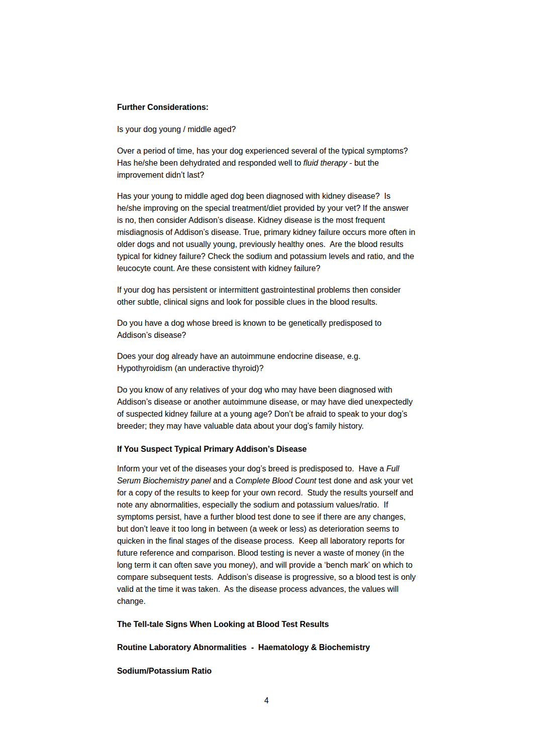Further Considerations:
Is your dog young / middle aged?
Over a period of time, has your dog experienced several of the typical symptoms? Has he/she been dehydrated and responded well to fluid therapy - but the improvement didn’t last?
Has your young to middle aged dog been diagnosed with kidney disease? Is he/she improving on the special treatment/diet provided by your vet? If the answer is no, then consider Addison’s disease. Kidney disease is the most frequent misdiagnosis of Addison’s disease. True, primary kidney failure occurs more often in older dogs and not usually young, previously healthy ones. Are the blood results typical for kidney failure? Check the sodium and potassium levels and ratio, and the leucocyte count. Are these consistent with kidney failure?
If your dog has persistent or intermittent gastrointestinal problems then consider other subtle, clinical signs and look for possible clues in the blood results.
Do you have a dog whose breed is known to be genetically predisposed to Addison’s disease?
Does your dog already have an autoimmune endocrine disease, e.g. Hypothyroidism (an underactive thyroid)?
Do you know of any relatives of your dog who may have been diagnosed with Addison’s disease or another autoimmune disease, or may have died unexpectedly of suspected kidney failure at a young age? Don’t be afraid to speak to your dog’s breeder; they may have valuable data about your dog’s family history.
If You Suspect Typical Primary Addison’s Disease
Inform your vet of the diseases your dog’s breed is predisposed to. Have a Full Serum Biochemistry panel and a Complete Blood Count test done and ask your vet for a copy of the results to keep for your own record. Study the results yourself and note any abnormalities, especially the sodium and potassium values/ratio. If symptoms persist, have a further blood test done to see if there are any changes, but don’t leave it too long in between (a week or less) as deterioration seems to quicken in the final stages of the disease process. Keep all laboratory reports for future reference and comparison. Blood testing is never a waste of money (in the long term it can often save you money), and will provide a ‘bench mark’ on which to compare subsequent tests. Addison’s disease is progressive, so a blood test is only valid at the time it was taken. As the disease process advances, the values will change.
The Tell-tale Signs When Looking at Blood Test Results
Routine Laboratory Abnormalities - Haematology & Biochemistry
Sodium/Potassium Ratio
4